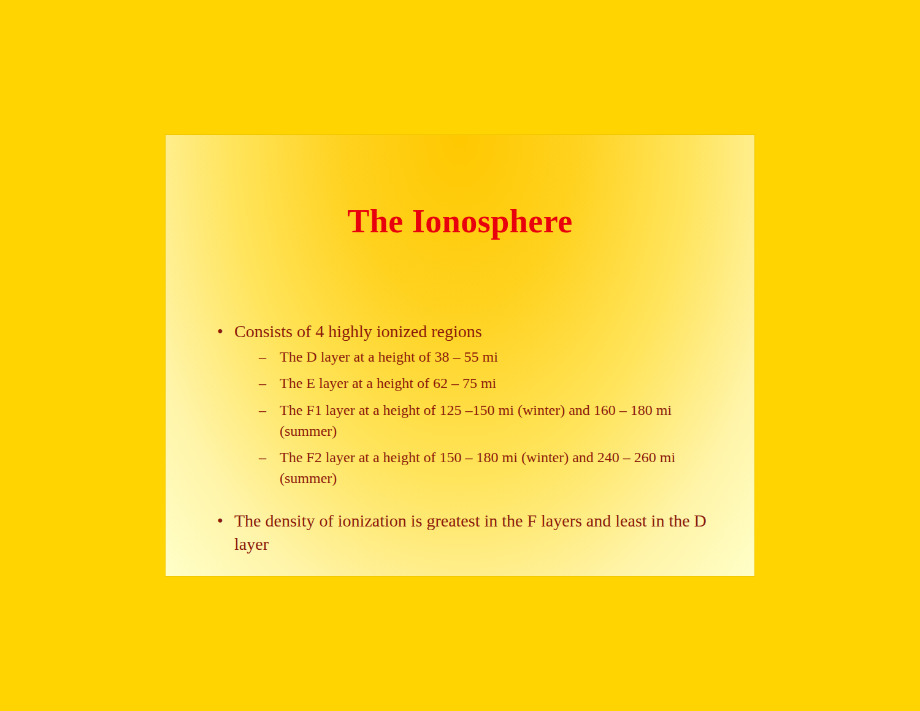The Ionosphere
Consists of 4 highly ionized regions
The D layer at a height of 38 – 55 mi
The E layer at a height of 62 – 75 mi
The F1 layer at a height of 125 –150 mi (winter) and 160 – 180 mi (summer)
The F2 layer at a height of 150 – 180 mi (winter) and 240 – 260 mi (summer)
The density of ionization is greatest in the F layers and least in the D layer